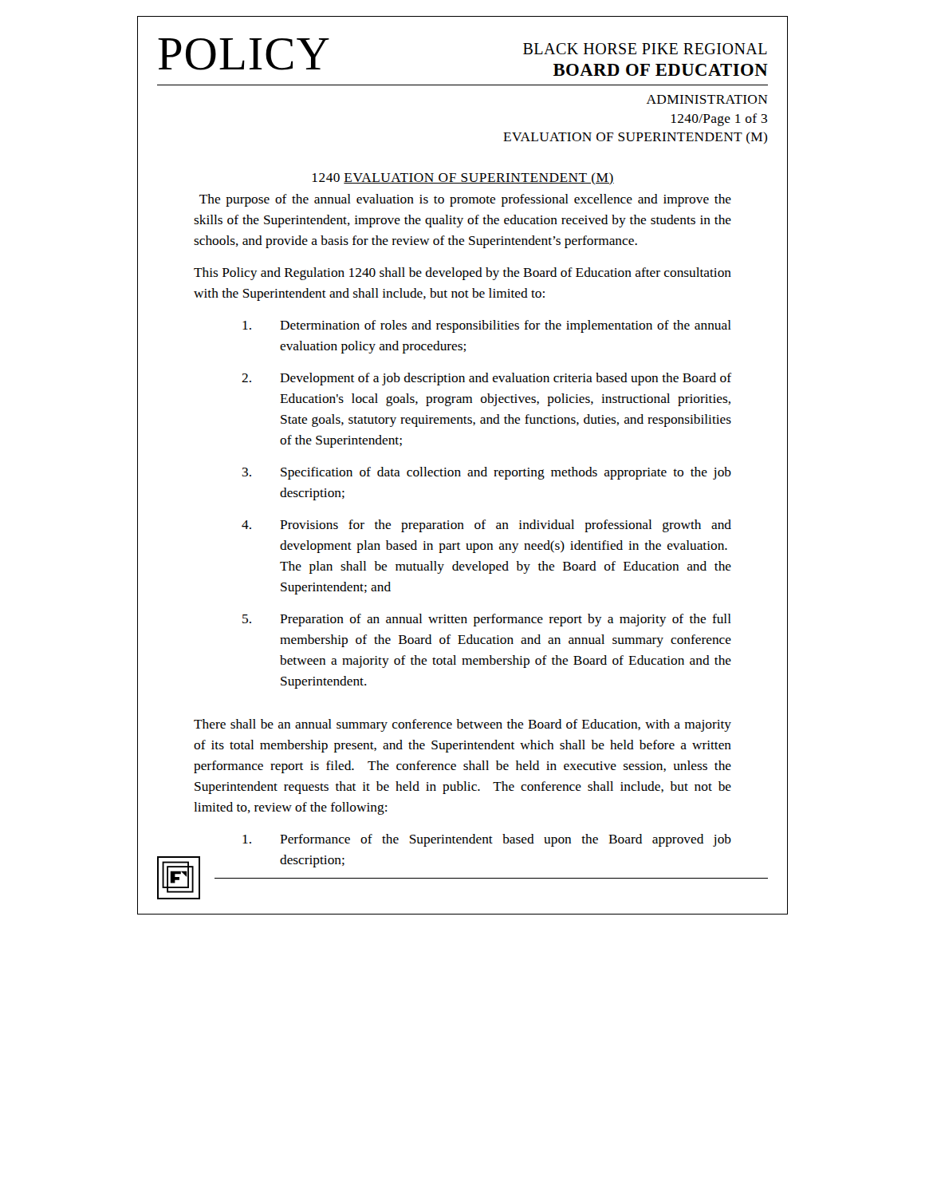POLICY
BLACK HORSE PIKE REGIONAL
BOARD OF EDUCATION
ADMINISTRATION
1240/Page 1 of 3
EVALUATION OF SUPERINTENDENT (M)
1240 EVALUATION OF SUPERINTENDENT (M)
The purpose of the annual evaluation is to promote professional excellence and improve the skills of the Superintendent, improve the quality of the education received by the students in the schools, and provide a basis for the review of the Superintendent’s performance.
This Policy and Regulation 1240 shall be developed by the Board of Education after consultation with the Superintendent and shall include, but not be limited to:
1. Determination of roles and responsibilities for the implementation of the annual evaluation policy and procedures;
2. Development of a job description and evaluation criteria based upon the Board of Education's local goals, program objectives, policies, instructional priorities, State goals, statutory requirements, and the functions, duties, and responsibilities of the Superintendent;
3. Specification of data collection and reporting methods appropriate to the job description;
4. Provisions for the preparation of an individual professional growth and development plan based in part upon any need(s) identified in the evaluation. The plan shall be mutually developed by the Board of Education and the Superintendent; and
5. Preparation of an annual written performance report by a majority of the full membership of the Board of Education and an annual summary conference between a majority of the total membership of the Board of Education and the Superintendent.
There shall be an annual summary conference between the Board of Education, with a majority of its total membership present, and the Superintendent which shall be held before a written performance report is filed. The conference shall be held in executive session, unless the Superintendent requests that it be held in public. The conference shall include, but not be limited to, review of the following:
1. Performance of the Superintendent based upon the Board approved job description;